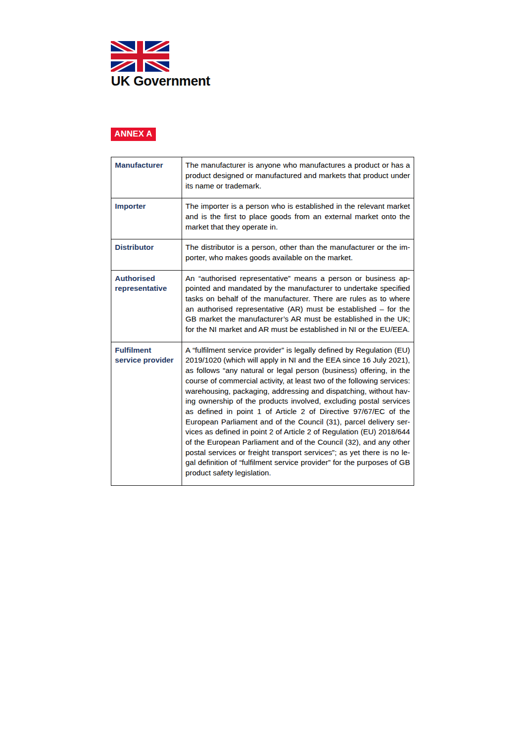UK Government
ANNEX A
| Manufacturer | The manufacturer is anyone who manufactures a product or has a product designed or manufactured and markets that product under its name or trademark. |
| Importer | The importer is a person who is established in the relevant market and is the first to place goods from an external market onto the market that they operate in. |
| Distributor | The distributor is a person, other than the manufacturer or the importer, who makes goods available on the market. |
| Authorised representative | An “authorised representative” means a person or business appointed and mandated by the manufacturer to undertake specified tasks on behalf of the manufacturer. There are rules as to where an authorised representative (AR) must be established – for the GB market the manufacturer’s AR must be established in the UK; for the NI market and AR must be established in NI or the EU/EEA. |
| Fulfilment service provider | A “fulfilment service provider” is legally defined by Regulation (EU) 2019/1020 (which will apply in NI and the EEA since 16 July 2021), as follows “any natural or legal person (business) offering, in the course of commercial activity, at least two of the following services: warehousing, packaging, addressing and dispatching, without having ownership of the products involved, excluding postal services as defined in point 1 of Article 2 of Directive 97/67/EC of the European Parliament and of the Council (31), parcel delivery services as defined in point 2 of Article 2 of Regulation (EU) 2018/644 of the European Parliament and of the Council (32), and any other postal services or freight transport services”; as yet there is no legal definition of “fulfilment service provider” for the purposes of GB product safety legislation. |